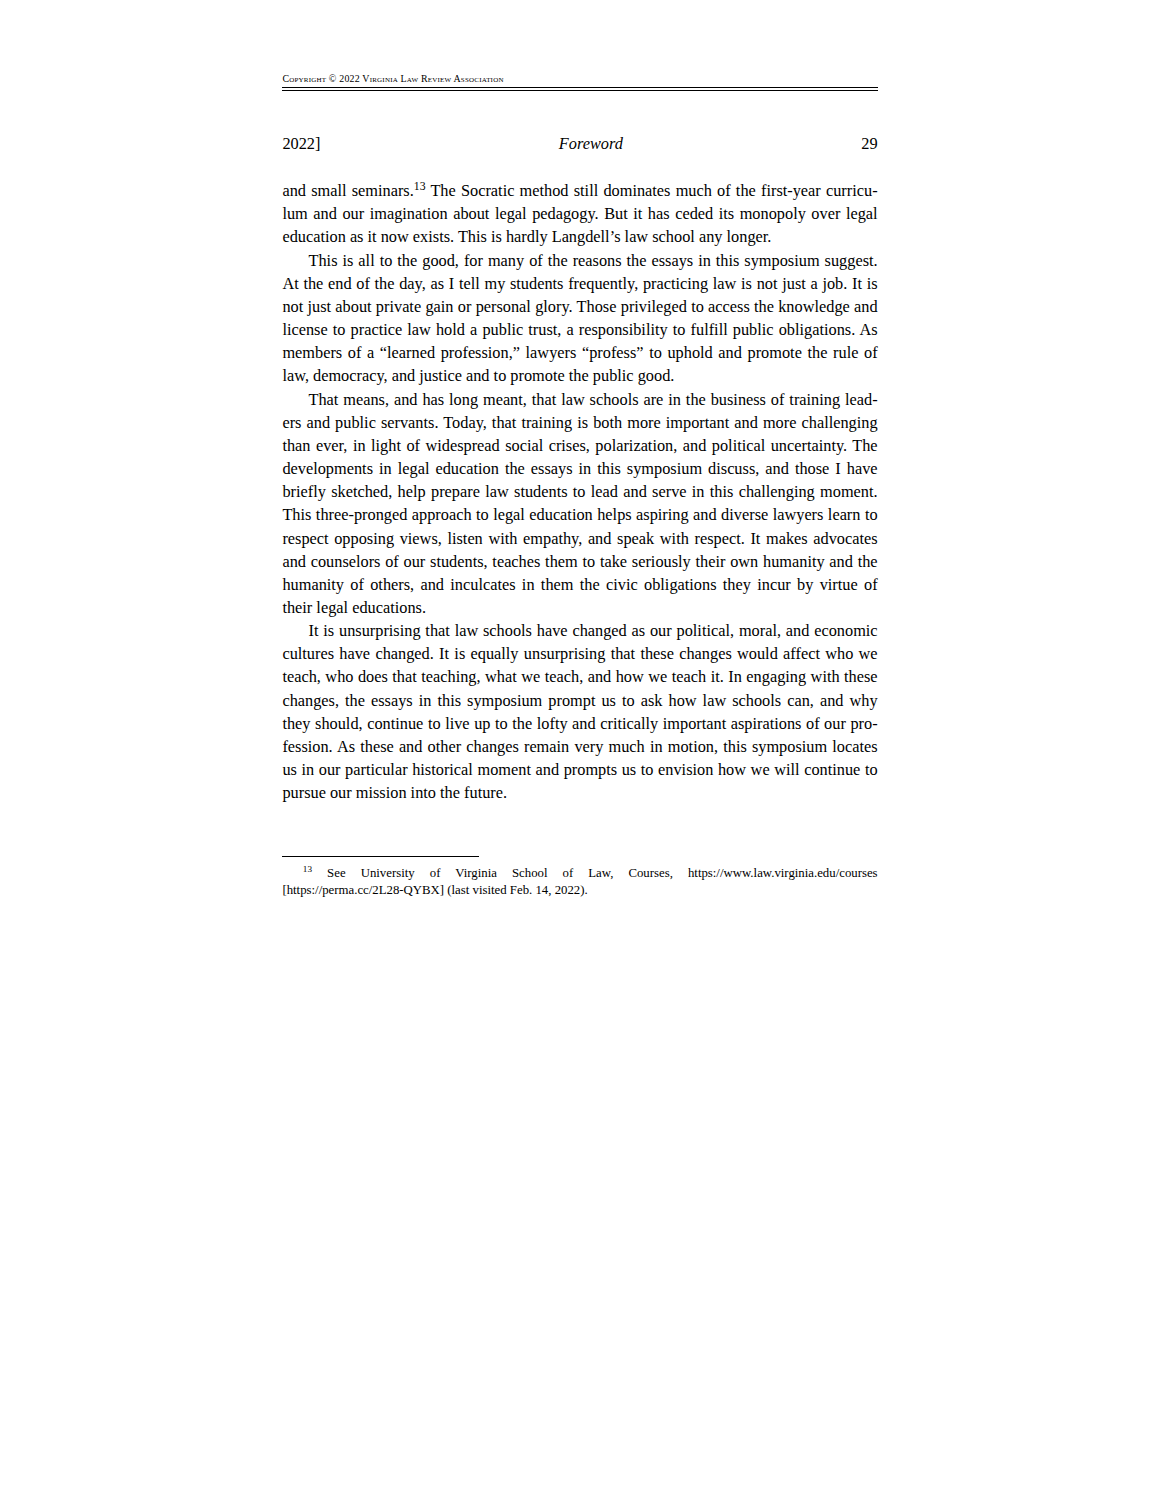Copyright © 2022 Virginia Law Review Association
2022] Foreword 29
and small seminars.13 The Socratic method still dominates much of the first-year curriculum and our imagination about legal pedagogy. But it has ceded its monopoly over legal education as it now exists. This is hardly Langdell’s law school any longer.
This is all to the good, for many of the reasons the essays in this symposium suggest. At the end of the day, as I tell my students frequently, practicing law is not just a job. It is not just about private gain or personal glory. Those privileged to access the knowledge and license to practice law hold a public trust, a responsibility to fulfill public obligations. As members of a “learned profession,” lawyers “profess” to uphold and promote the rule of law, democracy, and justice and to promote the public good.
That means, and has long meant, that law schools are in the business of training leaders and public servants. Today, that training is both more important and more challenging than ever, in light of widespread social crises, polarization, and political uncertainty. The developments in legal education the essays in this symposium discuss, and those I have briefly sketched, help prepare law students to lead and serve in this challenging moment. This three-pronged approach to legal education helps aspiring and diverse lawyers learn to respect opposing views, listen with empathy, and speak with respect. It makes advocates and counselors of our students, teaches them to take seriously their own humanity and the humanity of others, and inculcates in them the civic obligations they incur by virtue of their legal educations.
It is unsurprising that law schools have changed as our political, moral, and economic cultures have changed. It is equally unsurprising that these changes would affect who we teach, who does that teaching, what we teach, and how we teach it. In engaging with these changes, the essays in this symposium prompt us to ask how law schools can, and why they should, continue to live up to the lofty and critically important aspirations of our profession. As these and other changes remain very much in motion, this symposium locates us in our particular historical moment and prompts us to envision how we will continue to pursue our mission into the future.
13 See University of Virginia School of Law, Courses, https://www.law.virginia.edu/courses [https://perma.cc/2L28-QYBX] (last visited Feb. 14, 2022).